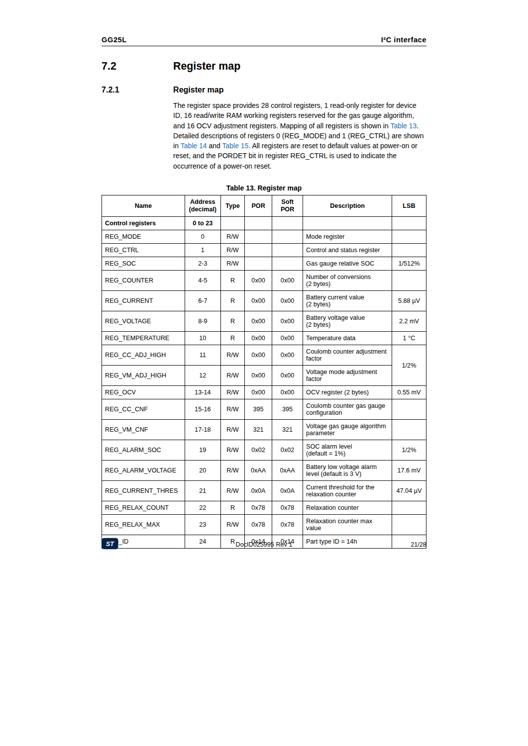GG25L
I²C interface
7.2 Register map
7.2.1 Register map
The register space provides 28 control registers, 1 read-only register for device ID, 16 read/write RAM working registers reserved for the gas gauge algorithm, and 16 OCV adjustment registers. Mapping of all registers is shown in Table 13. Detailed descriptions of registers 0 (REG_MODE) and 1 (REG_CTRL) are shown in Table 14 and Table 15. All registers are reset to default values at power-on or reset, and the PORDET bit in register REG_CTRL is used to indicate the occurrence of a power-on reset.
Table 13. Register map
| Name | Address (decimal) | Type | POR | Soft POR | Description | LSB |
| --- | --- | --- | --- | --- | --- | --- |
| Control registers | 0 to 23 | | | | | |
| REG_MODE | 0 | R/W | | | Mode register | |
| REG_CTRL | 1 | R/W | | | Control and status register | |
| REG_SOC | 2-3 | R/W | | | Gas gauge relative SOC | 1/512% |
| REG_COUNTER | 4-5 | R | 0x00 | 0x00 | Number of conversions (2 bytes) | |
| REG_CURRENT | 6-7 | R | 0x00 | 0x00 | Battery current value (2 bytes) | 5.88 µV |
| REG_VOLTAGE | 8-9 | R | 0x00 | 0x00 | Battery voltage value (2 bytes) | 2.2 mV |
| REG_TEMPERATURE | 10 | R | 0x00 | 0x00 | Temperature data | 1 °C |
| REG_CC_ADJ_HIGH | 11 | R/W | 0x00 | 0x00 | Coulomb counter adjustment factor | 1/2% |
| REG_VM_ADJ_HIGH | 12 | R/W | 0x00 | 0x00 | Voltage mode adjustment factor |
| REG_OCV | 13-14 | R/W | 0x00 | 0x00 | OCV register (2 bytes) | 0.55 mV |
| REG_CC_CNF | 15-16 | R/W | 395 | 395 | Coulomb counter gas gauge configuration | |
| REG_VM_CNF | 17-18 | R/W | 321 | 321 | Voltage gas gauge algorithm parameter | |
| REG_ALARM_SOC | 19 | R/W | 0x02 | 0x02 | SOC alarm level (default = 1%) | 1/2% |
| REG_ALARM_VOLTAGE | 20 | R/W | 0xAA | 0xAA | Battery low voltage alarm level (default is 3 V) | 17.6 mV |
| REG_CURRENT_THRES | 21 | R/W | 0x0A | 0x0A | Current threshold for the relaxation counter | 47.04 µV |
| REG_RELAX_COUNT | 22 | R | 0x78 | 0x78 | Relaxation counter | |
| REG_RELAX_MAX | 23 | R/W | 0x78 | 0x78 | Relaxation counter max value | |
| REG_ID | 24 | R | 0x14 | 0x14 | Part type ID = 14h | |
ST
DocID025995 Rev 1
21/28